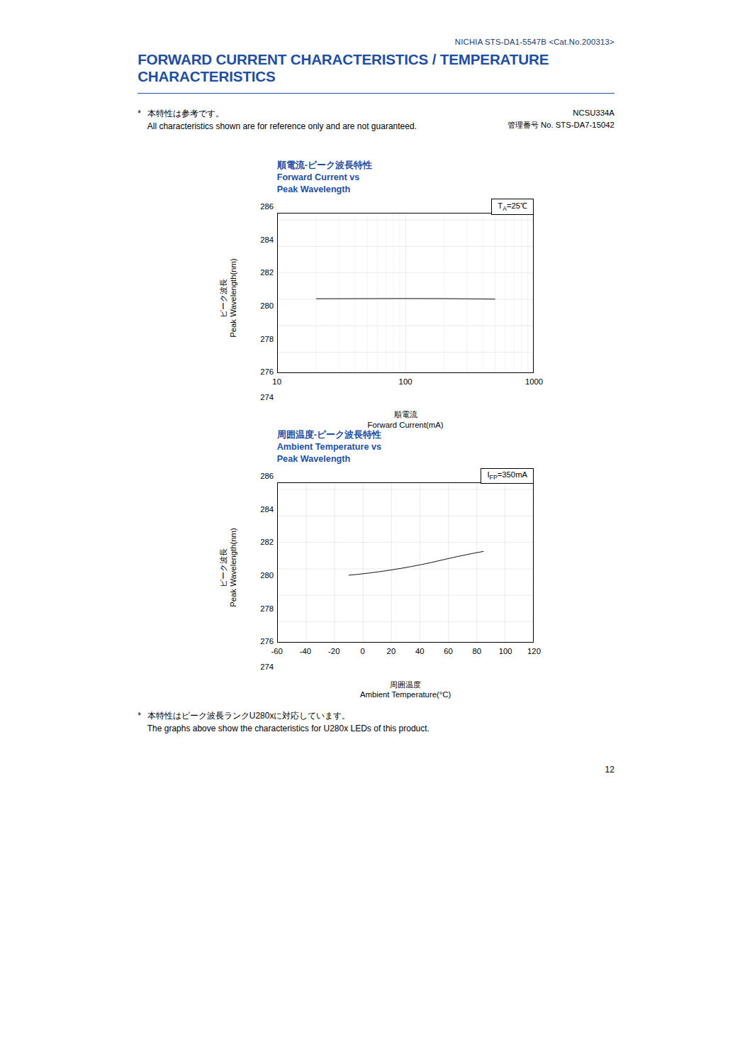NICHIA STS-DA1-5547B <Cat.No.200313>
FORWARD CURRENT CHARACTERISTICS / TEMPERATURE CHARACTERISTICS
*本特性は参考です。 All characteristics shown are for reference only and are not guaranteed.
NCSU334A
管理番号 No. STS-DA7-15042
順電流-ピーク波長特性 Forward Current vs Peak Wavelength
TA=25℃
ピーク波長 Peak Wavelength(nm)
286
284
282
280
278
276
274
10
100
1000
順電流 Forward Current(mA)
周囲温度-ピーク波長特性 Ambient Temperature vs Peak Wavelength
IFP=350mA
ピーク波長 Peak Wavelength(nm)
286
284
282
280
278
276
274
-60
-40
-20
0
20
40
60
80
100
120
周囲温度 Ambient Temperature(°C)
*本特性はピーク波長ランクU280xに対応しています。
The graphs above show the characteristics for U280x LEDs of this product.
12